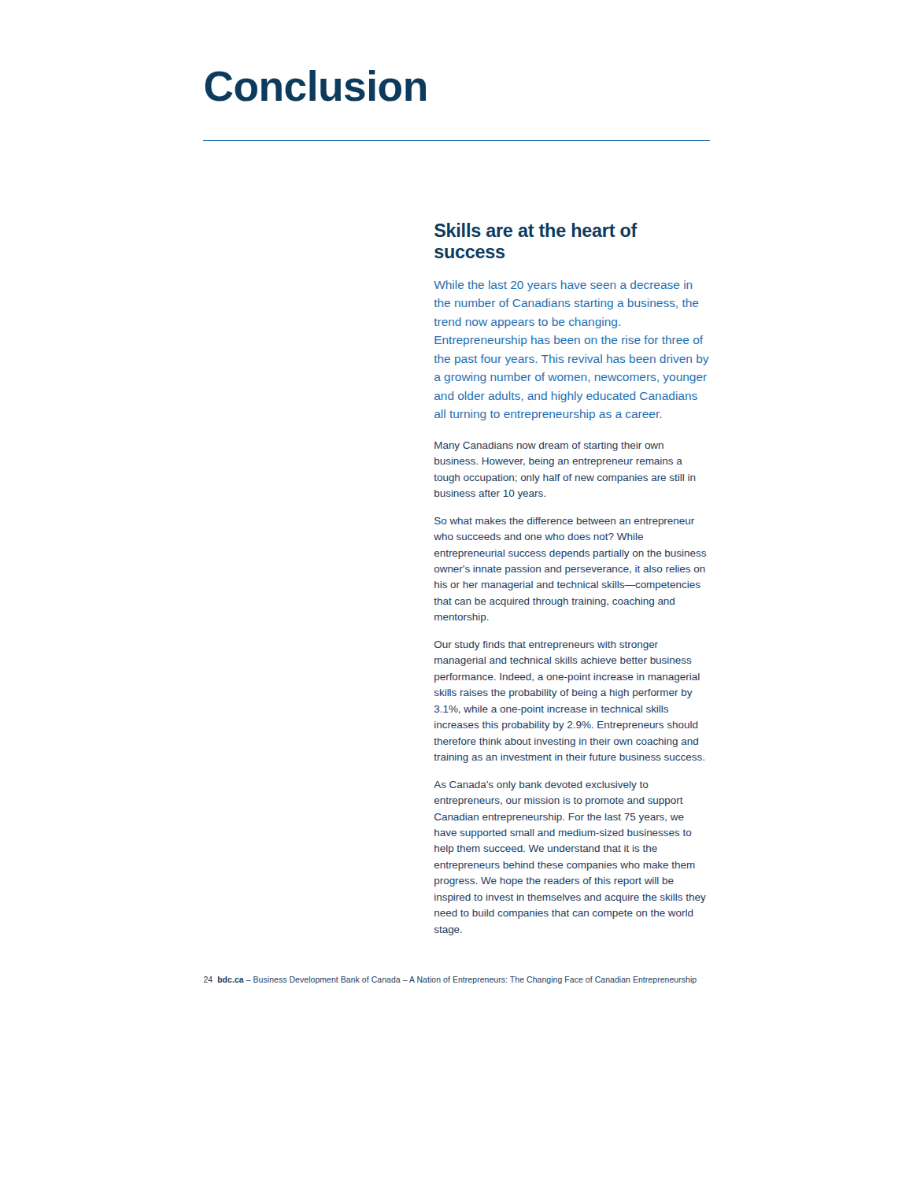Conclusion
Skills are at the heart of success
While the last 20 years have seen a decrease in the number of Canadians starting a business, the trend now appears to be changing. Entrepreneurship has been on the rise for three of the past four years. This revival has been driven by a growing number of women, newcomers, younger and older adults, and highly educated Canadians all turning to entrepreneurship as a career.
Many Canadians now dream of starting their own business. However, being an entrepreneur remains a tough occupation; only half of new companies are still in business after 10 years.
So what makes the difference between an entrepreneur who succeeds and one who does not? While entrepreneurial success depends partially on the business owner's innate passion and perseverance, it also relies on his or her managerial and technical skills—competencies that can be acquired through training, coaching and mentorship.
Our study finds that entrepreneurs with stronger managerial and technical skills achieve better business performance. Indeed, a one-point increase in managerial skills raises the probability of being a high performer by 3.1%, while a one-point increase in technical skills increases this probability by 2.9%. Entrepreneurs should therefore think about investing in their own coaching and training as an investment in their future business success.
As Canada's only bank devoted exclusively to entrepreneurs, our mission is to promote and support Canadian entrepreneurship. For the last 75 years, we have supported small and medium-sized businesses to help them succeed. We understand that it is the entrepreneurs behind these companies who make them progress. We hope the readers of this report will be inspired to invest in themselves and acquire the skills they need to build companies that can compete on the world stage.
24 bdc.ca – Business Development Bank of Canada – A Nation of Entrepreneurs: The Changing Face of Canadian Entrepreneurship